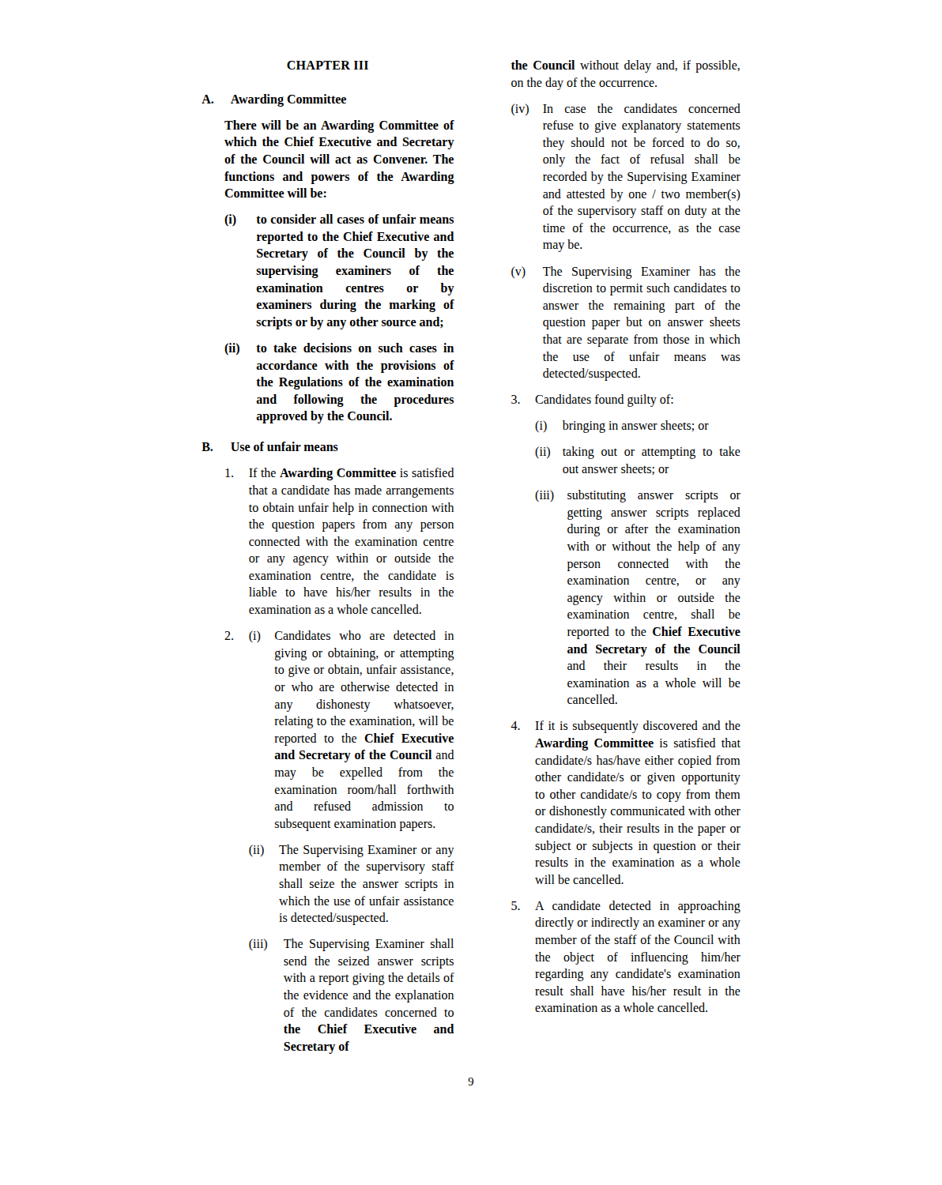CHAPTER III
A.
Awarding Committee
There will be an Awarding Committee of which the Chief Executive and Secretary of the Council will act as Convener. The functions and powers of the Awarding Committee will be:
(i)
to consider all cases of unfair means reported to the Chief Executive and Secretary of the Council by the supervising examiners of the examination centres or by examiners during the marking of scripts or by any other source and;
(ii)
to take decisions on such cases in accordance with the provisions of the Regulations of the examination and following the procedures approved by the Council.
B.
Use of unfair means
1.
If the Awarding Committee is satisfied that a candidate has made arrangements to obtain unfair help in connection with the question papers from any person connected with the examination centre or any agency within or outside the examination centre, the candidate is liable to have his/her results in the examination as a whole cancelled.
2.
(i)
Candidates who are detected in giving or obtaining, or attempting to give or obtain, unfair assistance, or who are otherwise detected in any dishonesty whatsoever, relating to the examination, will be reported to the Chief Executive and Secretary of the Council and may be expelled from the examination room/hall forthwith and refused admission to subsequent examination papers.
(ii)
The Supervising Examiner or any member of the supervisory staff shall seize the answer scripts in which the use of unfair assistance is detected/suspected.
(iii)
The Supervising Examiner shall send the seized answer scripts with a report giving the details of the evidence and the explanation of the candidates concerned to the Chief Executive and Secretary of
the Council without delay and, if possible, on the day of the occurrence.
(iv)
In case the candidates concerned refuse to give explanatory statements they should not be forced to do so, only the fact of refusal shall be recorded by the Supervising Examiner and attested by one / two member(s) of the supervisory staff on duty at the time of the occurrence, as the case may be.
(v)
The Supervising Examiner has the discretion to permit such candidates to answer the remaining part of the question paper but on answer sheets that are separate from those in which the use of unfair means was detected/suspected.
3.
Candidates found guilty of:
(i)
bringing in answer sheets; or
(ii)
taking out or attempting to take out answer sheets; or
(iii)
substituting answer scripts or getting answer scripts replaced during or after the examination with or without the help of any person connected with the examination centre, or any agency within or outside the examination centre, shall be reported to the Chief Executive and Secretary of the Council and their results in the examination as a whole will be cancelled.
4.
If it is subsequently discovered and the Awarding Committee is satisfied that candidate/s has/have either copied from other candidate/s or given opportunity to other candidate/s to copy from them or dishonestly communicated with other candidate/s, their results in the paper or subject or subjects in question or their results in the examination as a whole will be cancelled.
5.
A candidate detected in approaching directly or indirectly an examiner or any member of the staff of the Council with the object of influencing him/her regarding any candidate's examination result shall have his/her result in the examination as a whole cancelled.
9